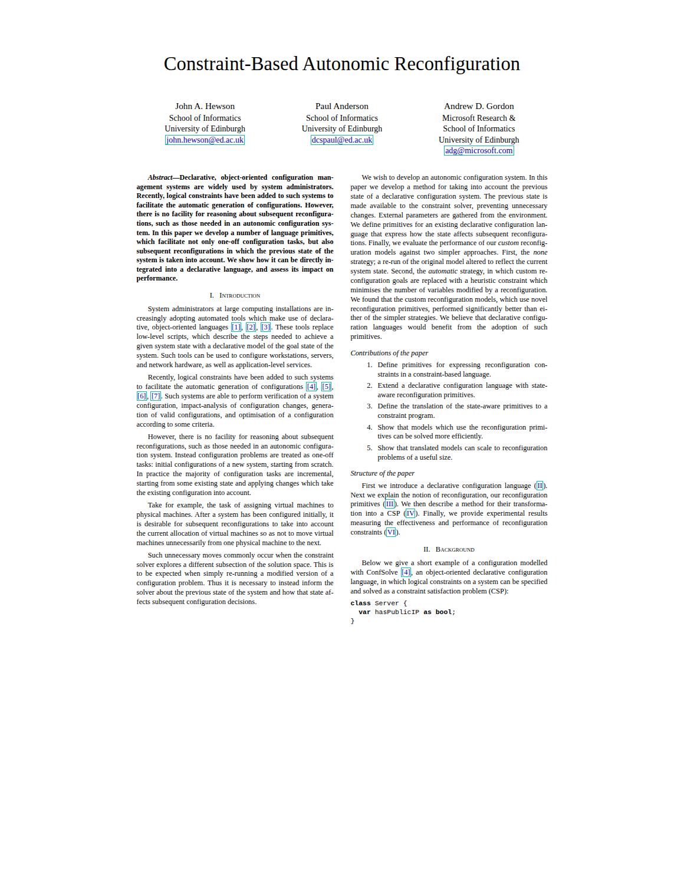Constraint-Based Autonomic Reconfiguration
John A. Hewson
School of Informatics
University of Edinburgh
john.hewson@ed.ac.uk
Paul Anderson
School of Informatics
University of Edinburgh
dcspaul@ed.ac.uk
Andrew D. Gordon
Microsoft Research &
School of Informatics
University of Edinburgh
adg@microsoft.com
Abstract—Declarative, object-oriented configuration management systems are widely used by system administrators. Recently, logical constraints have been added to such systems to facilitate the automatic generation of configurations. However, there is no facility for reasoning about subsequent reconfigurations, such as those needed in an autonomic configuration system. In this paper we develop a number of language primitives, which facilitate not only one-off configuration tasks, but also subsequent reconfigurations in which the previous state of the system is taken into account. We show how it can be directly integrated into a declarative language, and assess its impact on performance.
I. Introduction
System administrators at large computing installations are increasingly adopting automated tools which make use of declarative, object-oriented languages [1], [2], [3]. These tools replace low-level scripts, which describe the steps needed to achieve a given system state with a declarative model of the goal state of the system. Such tools can be used to configure workstations, servers, and network hardware, as well as application-level services.
Recently, logical constraints have been added to such systems to facilitate the automatic generation of configurations [4], [5], [6], [7]. Such systems are able to perform verification of a system configuration, impact-analysis of configuration changes, generation of valid configurations, and optimisation of a configuration according to some criteria.
However, there is no facility for reasoning about subsequent reconfigurations, such as those needed in an autonomic configuration system. Instead configuration problems are treated as one-off tasks: initial configurations of a new system, starting from scratch. In practice the majority of configuration tasks are incremental, starting from some existing state and applying changes which take the existing configuration into account.
Take for example, the task of assigning virtual machines to physical machines. After a system has been configured initially, it is desirable for subsequent reconfigurations to take into account the current allocation of virtual machines so as not to move virtual machines unnecessarily from one physical machine to the next.
Such unnecessary moves commonly occur when the constraint solver explores a different subsection of the solution space. This is to be expected when simply re-running a modified version of a configuration problem. Thus it is necessary to instead inform the solver about the previous state of the system and how that state affects subsequent configuration decisions.
We wish to develop an autonomic configuration system. In this paper we develop a method for taking into account the previous state of a declarative configuration system. The previous state is made available to the constraint solver, preventing unnecessary changes. External parameters are gathered from the environment. We define primitives for an existing declarative configuration language that express how the state affects subsequent reconfigurations. Finally, we evaluate the performance of our custom reconfiguration models against two simpler approaches. First, the none strategy; a re-run of the original model altered to reflect the current system state. Second, the automatic strategy, in which custom reconfiguration goals are replaced with a heuristic constraint which minimises the number of variables modified by a reconfiguration. We found that the custom reconfiguration models, which use novel reconfiguration primitives, performed significantly better than either of the simpler strategies. We believe that declarative configuration languages would benefit from the adoption of such primitives.
Contributions of the paper
Define primitives for expressing reconfiguration constraints in a constraint-based language.
Extend a declarative configuration language with state-aware reconfiguration primitives.
Define the translation of the state-aware primitives to a constraint program.
Show that models which use the reconfiguration primitives can be solved more efficiently.
Show that translated models can scale to reconfiguration problems of a useful size.
Structure of the paper
First we introduce a declarative configuration language (II). Next we explain the notion of reconfiguration, our reconfiguration primitives (III). We then describe a method for their transformation into a CSP (IV). Finally, we provide experimental results measuring the effectiveness and performance of reconfiguration constraints (VI).
II. Background
Below we give a short example of a configuration modelled with ConfSolve [4], an object-oriented declarative configuration language, in which logical constraints on a system can be specified and solved as a constraint satisfaction problem (CSP):
class Server {
  var hasPublicIP as bool;
}